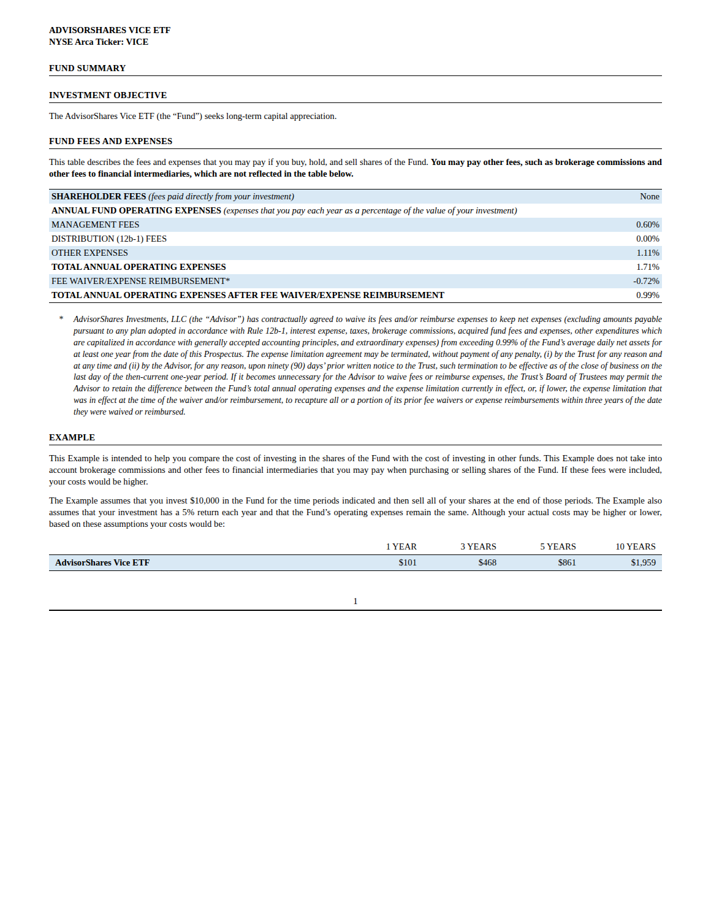ADVISORSHARES VICE ETF
NYSE Arca Ticker: VICE
FUND SUMMARY
INVESTMENT OBJECTIVE
The AdvisorShares Vice ETF (the “Fund”) seeks long-term capital appreciation.
FUND FEES AND EXPENSES
This table describes the fees and expenses that you may pay if you buy, hold, and sell shares of the Fund. You may pay other fees, such as brokerage commissions and other fees to financial intermediaries, which are not reflected in the table below.
| SHAREHOLDER FEES (fees paid directly from your investment) | None |
| ANNUAL FUND OPERATING EXPENSES (expenses that you pay each year as a percentage of the value of your investment) | |
| MANAGEMENT FEES | 0.60% |
| DISTRIBUTION (12b-1) FEES | 0.00% |
| OTHER EXPENSES | 1.11% |
| TOTAL ANNUAL OPERATING EXPENSES | 1.71% |
| FEE WAIVER/EXPENSE REIMBURSEMENT* | -0.72% |
| TOTAL ANNUAL OPERATING EXPENSES AFTER FEE WAIVER/EXPENSE REIMBURSEMENT | 0.99% |
*
AdvisorShares Investments, LLC (the “Advisor”) has contractually agreed to waive its fees and/or reimburse expenses to keep net expenses (excluding amounts payable pursuant to any plan adopted in accordance with Rule 12b-1, interest expense, taxes, brokerage commissions, acquired fund fees and expenses, other expenditures which are capitalized in accordance with generally accepted accounting principles, and extraordinary expenses) from exceeding 0.99% of the Fund’s average daily net assets for at least one year from the date of this Prospectus. The expense limitation agreement may be terminated, without payment of any penalty, (i) by the Trust for any reason and at any time and (ii) by the Advisor, for any reason, upon ninety (90) days’ prior written notice to the Trust, such termination to be effective as of the close of business on the last day of the then-current one-year period. If it becomes unnecessary for the Advisor to waive fees or reimburse expenses, the Trust’s Board of Trustees may permit the Advisor to retain the difference between the Fund’s total annual operating expenses and the expense limitation currently in effect, or, if lower, the expense limitation that was in effect at the time of the waiver and/or reimbursement, to recapture all or a portion of its prior fee waivers or expense reimbursements within three years of the date they were waived or reimbursed.
EXAMPLE
This Example is intended to help you compare the cost of investing in the shares of the Fund with the cost of investing in other funds. This Example does not take into account brokerage commissions and other fees to financial intermediaries that you may pay when purchasing or selling shares of the Fund. If these fees were included, your costs would be higher.
The Example assumes that you invest $10,000 in the Fund for the time periods indicated and then sell all of your shares at the end of those periods. The Example also assumes that your investment has a 5% return each year and that the Fund’s operating expenses remain the same. Although your actual costs may be higher or lower, based on these assumptions your costs would be:
| | 1 YEAR | 3 YEARS | 5 YEARS | 10 YEARS |
| --- | --- | --- | --- | --- |
| AdvisorShares Vice ETF | $101 | $468 | $861 | $1,959 |
1